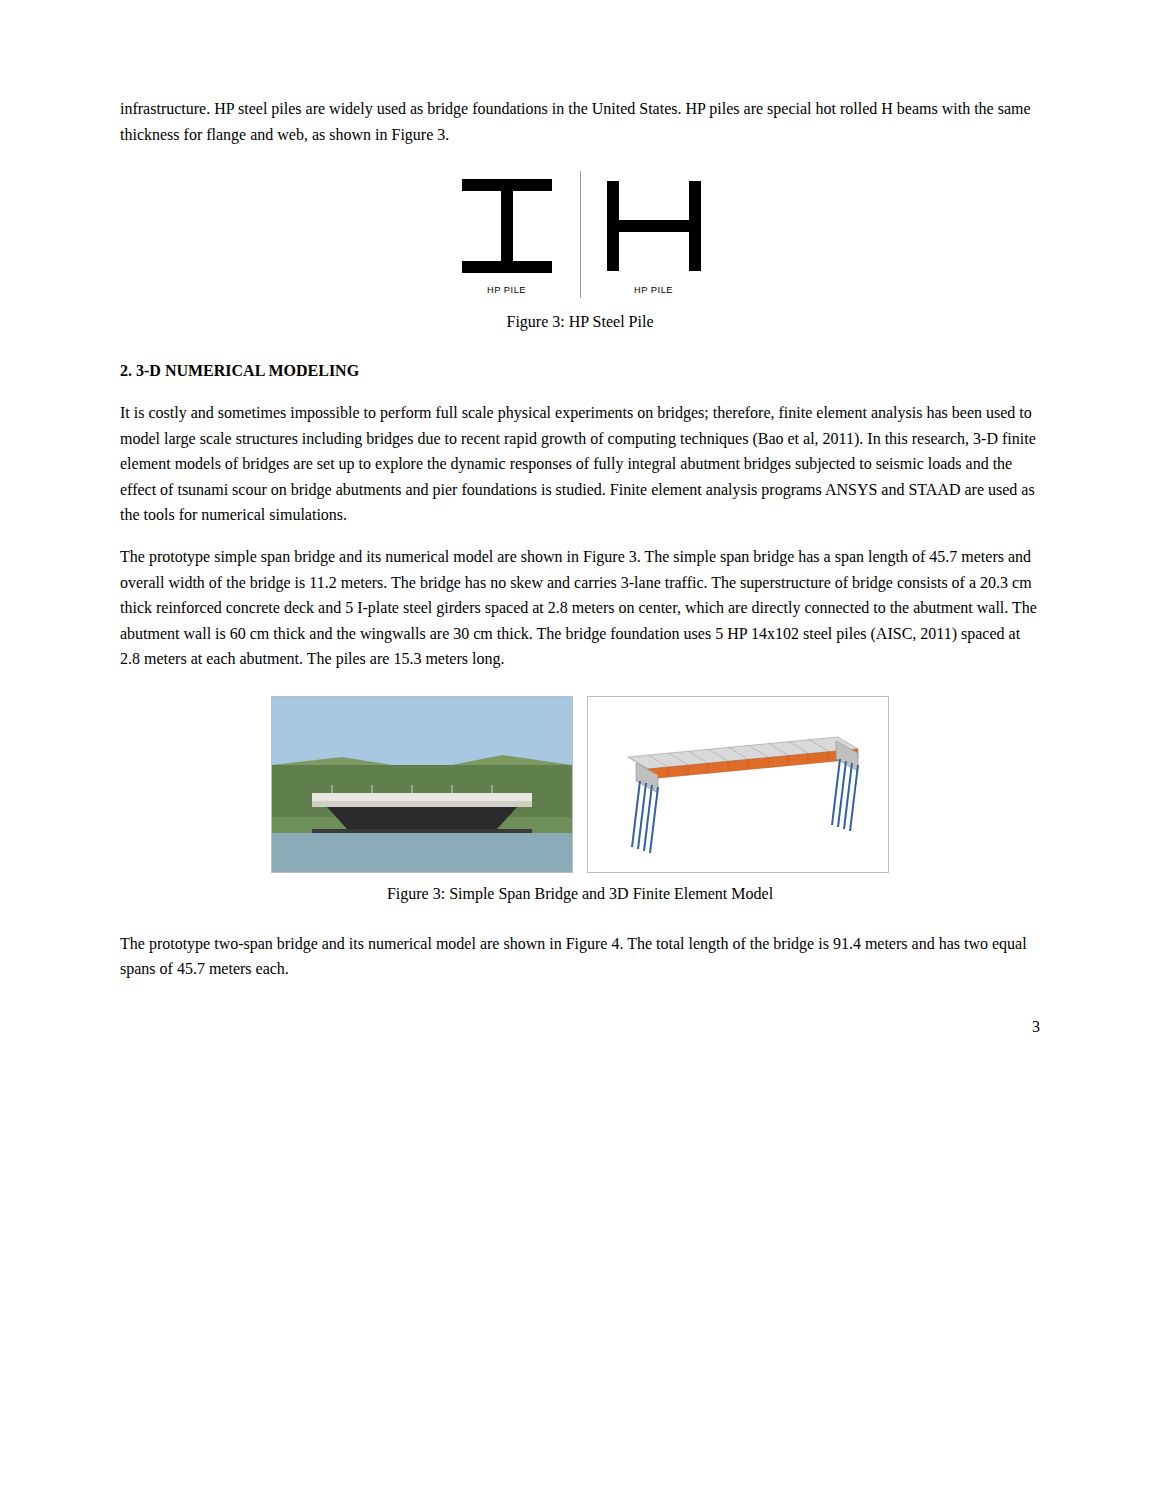infrastructure. HP steel piles are widely used as bridge foundations in the United States. HP piles are special hot rolled H beams with the same thickness for flange and web, as shown in Figure 3.
HP PILE
HP PILE
Figure 3: HP Steel Pile
2. 3-D NUMERICAL MODELING
It is costly and sometimes impossible to perform full scale physical experiments on bridges; therefore, finite element analysis has been used to model large scale structures including bridges due to recent rapid growth of computing techniques (Bao et al, 2011). In this research, 3-D finite element models of bridges are set up to explore the dynamic responses of fully integral abutment bridges subjected to seismic loads and the effect of tsunami scour on bridge abutments and pier foundations is studied. Finite element analysis programs ANSYS and STAAD are used as the tools for numerical simulations.
The prototype simple span bridge and its numerical model are shown in Figure 3. The simple span bridge has a span length of 45.7 meters and overall width of the bridge is 11.2 meters. The bridge has no skew and carries 3-lane traffic. The superstructure of bridge consists of a 20.3 cm thick reinforced concrete deck and 5 I-plate steel girders spaced at 2.8 meters on center, which are directly connected to the abutment wall. The abutment wall is 60 cm thick and the wingwalls are 30 cm thick. The bridge foundation uses 5 HP 14x102 steel piles (AISC, 2011) spaced at 2.8 meters at each abutment. The piles are 15.3 meters long.
Figure 3: Simple Span Bridge and 3D Finite Element Model
The prototype two-span bridge and its numerical model are shown in Figure 4. The total length of the bridge is 91.4 meters and has two equal spans of 45.7 meters each.
3